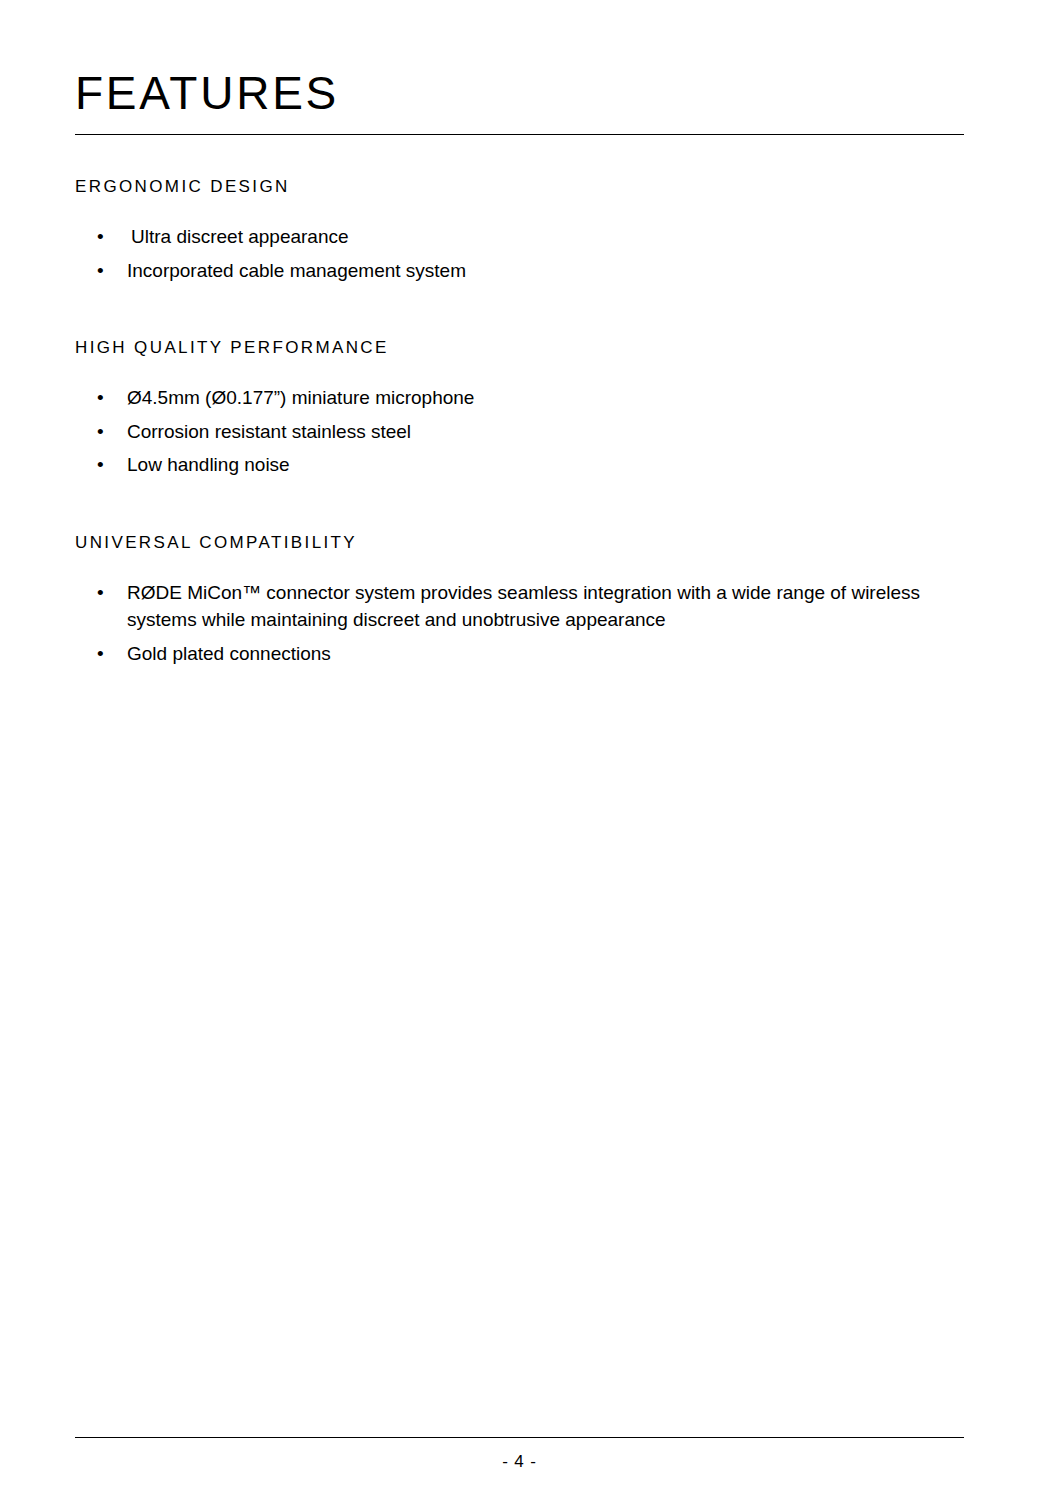FEATURES
ERGONOMIC DESIGN
Ultra discreet appearance
Incorporated cable management system
HIGH QUALITY PERFORMANCE
Ø4.5mm (Ø0.177”) miniature microphone
Corrosion resistant stainless steel
Low handling noise
UNIVERSAL COMPATIBILITY
RØDE MiCon™ connector system provides seamless integration with a wide range of wireless systems while maintaining discreet and unobtrusive appearance
Gold plated connections
- 4 -